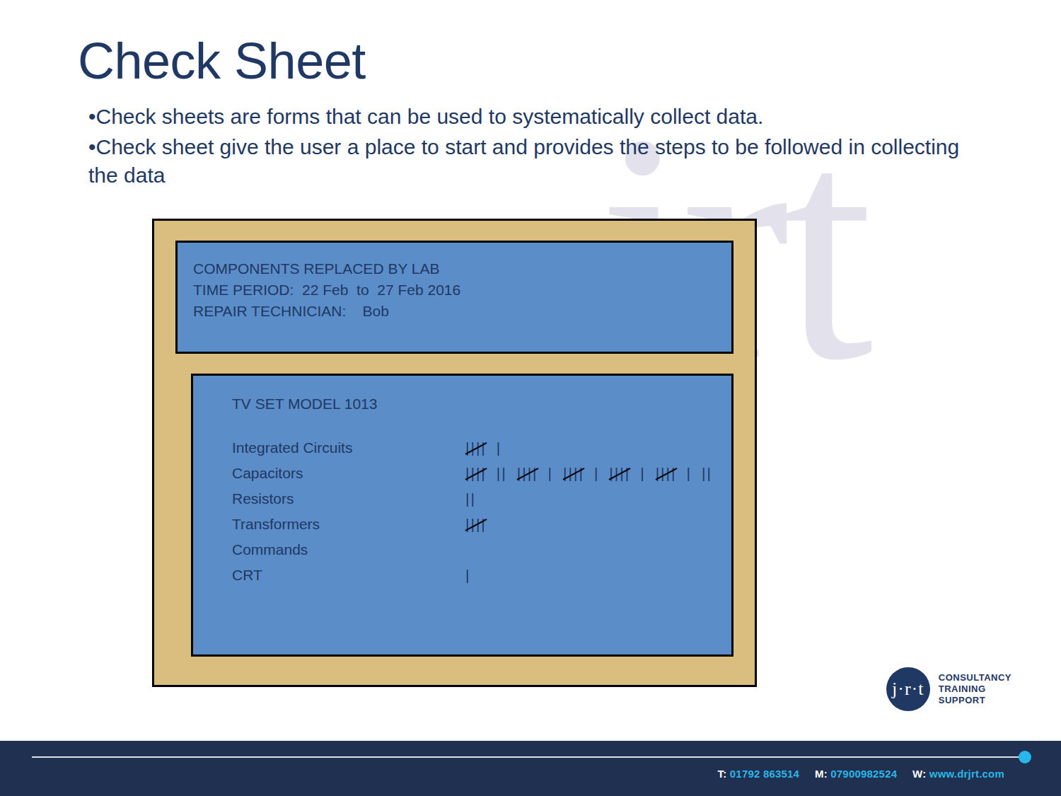jrt
Check Sheet
•Check sheets are forms that can be used to systematically collect data.
•Check sheet give the user a place to start and provides the steps to be followed in collecting the data
COMPONENTS REPLACED BY LAB
TIME PERIOD: 22 Feb to 27 Feb 2016
REPAIR TECHNICIAN: Bob
TV SET MODEL 1013
| Integrated Circuits | //// / |
| Capacitors | //// // //// / //// / //// / //// / // |
| Resistors | // |
| Transformers | //// |
| Commands | |
| CRT | / |
j·r·t
Consultancy
Training
Support
T: 01792 863514 M: 07900982524 W: www.drjrt.com